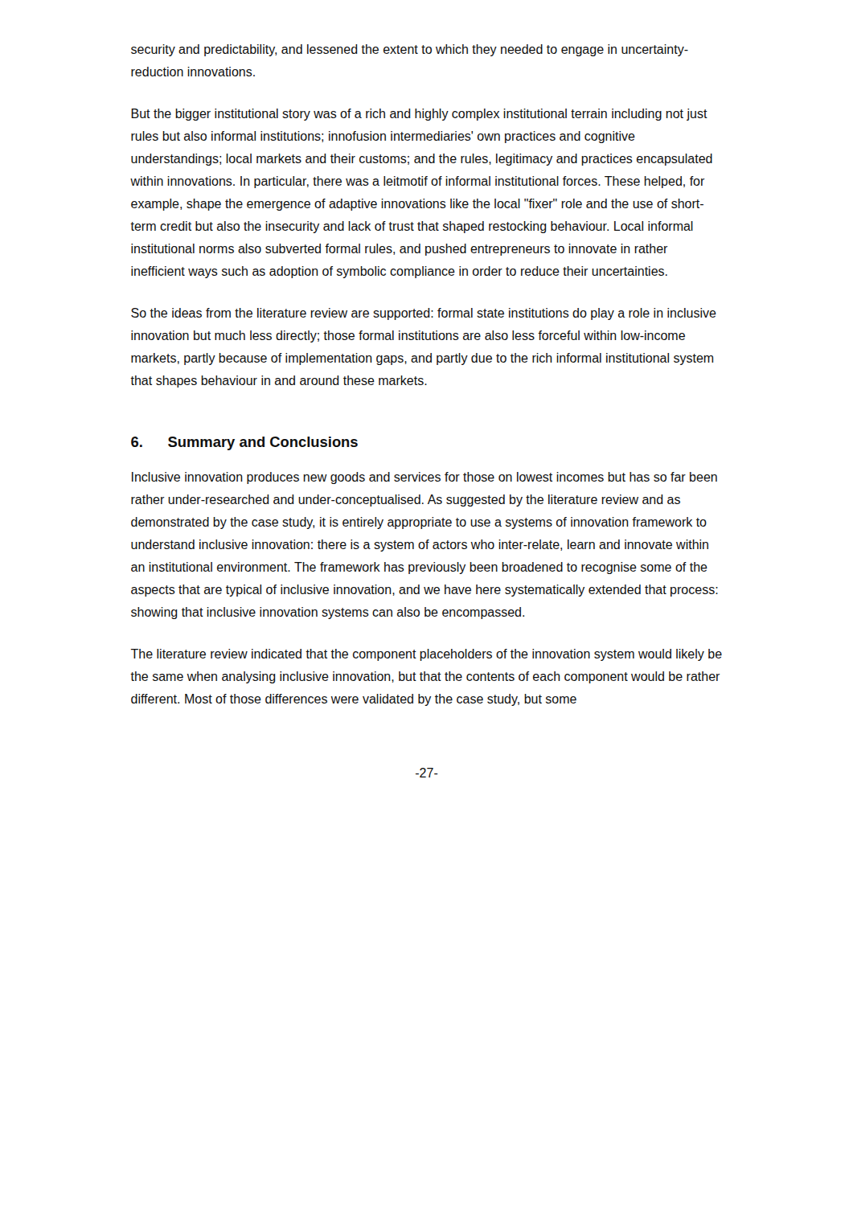security and predictability, and lessened the extent to which they needed to engage in uncertainty-reduction innovations.
But the bigger institutional story was of a rich and highly complex institutional terrain including not just rules but also informal institutions; innofusion intermediaries' own practices and cognitive understandings; local markets and their customs; and the rules, legitimacy and practices encapsulated within innovations. In particular, there was a leitmotif of informal institutional forces. These helped, for example, shape the emergence of adaptive innovations like the local "fixer" role and the use of short-term credit but also the insecurity and lack of trust that shaped restocking behaviour. Local informal institutional norms also subverted formal rules, and pushed entrepreneurs to innovate in rather inefficient ways such as adoption of symbolic compliance in order to reduce their uncertainties.
So the ideas from the literature review are supported: formal state institutions do play a role in inclusive innovation but much less directly; those formal institutions are also less forceful within low-income markets, partly because of implementation gaps, and partly due to the rich informal institutional system that shapes behaviour in and around these markets.
6. Summary and Conclusions
Inclusive innovation produces new goods and services for those on lowest incomes but has so far been rather under-researched and under-conceptualised. As suggested by the literature review and as demonstrated by the case study, it is entirely appropriate to use a systems of innovation framework to understand inclusive innovation: there is a system of actors who inter-relate, learn and innovate within an institutional environment. The framework has previously been broadened to recognise some of the aspects that are typical of inclusive innovation, and we have here systematically extended that process: showing that inclusive innovation systems can also be encompassed.
The literature review indicated that the component placeholders of the innovation system would likely be the same when analysing inclusive innovation, but that the contents of each component would be rather different. Most of those differences were validated by the case study, but some
-27-